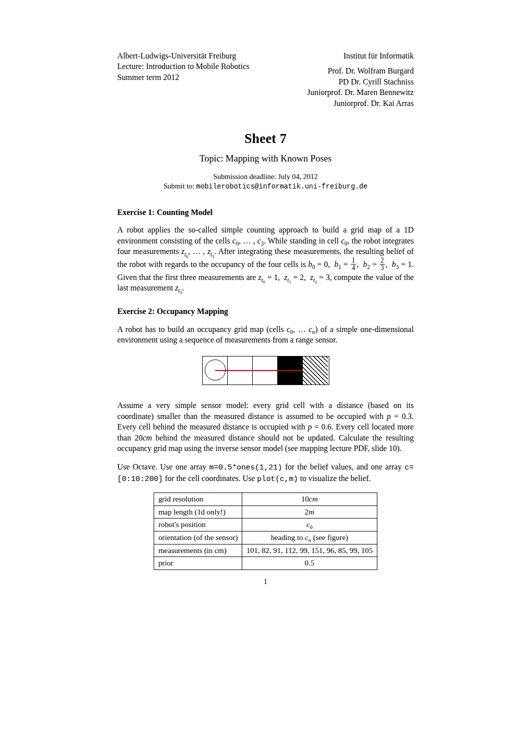| Albert-Ludwigs-Universität Freiburg Lecture: Introduction to Mobile Robotics Summer term 2012 | Institut für Informatik Prof. Dr. Wolfram Burgard PD Dr. Cyrill Stachniss Juniorprof. Dr. Maren Bennewitz Juniorprof. Dr. Kai Arras |
Sheet 7
Topic: Mapping with Known Poses
Submission deadline: July 04, 2012
Submit to: mobilerobotics@informatik.uni-freiburg.de
Exercise 1: Counting Model
A robot applies the so-called simple counting approach to build a grid map of a 1D environment consisting of the cells c0, … , c3. While standing in cell c0, the robot integrates four measurements zt0, … , zt3. After integrating these measurements, the resulting belief of the robot with regards to the occupancy of the four cells is b0 = 0, b1 = 14, b2 = 23, b3 = 1. Given that the first three measurements are zt0 = 1, zt1 = 2, zt2 = 3, compute the value of the last measurement zt3.
Exercise 2: Occupancy Mapping
A robot has to build an occupancy grid map (cells c0, … cn) of a simple one-dimensional environment using a sequence of measurements from a range sensor.
Assume a very simple sensor model: every grid cell with a distance (based on its coordinate) smaller than the measured distance is assumed to be occupied with p = 0.3. Every cell behind the measured distance is occupied with p = 0.6. Every cell located more than 20cm behind the measured distance should not be updated. Calculate the resulting occupancy grid map using the inverse sensor model (see mapping lecture PDF, slide 10).
Use Octave. Use one array m=0.5*ones(1,21) for the belief values, and one array c=[0:10:200] for the cell coordinates. Use plot(c,m) to visualize the belief.
| grid resolution | 10 cm |
| map length (1d only!) | 2 m |
| robot's position | c 0 |
| orientation (of the sensor) | heading to c n (see figure) |
| measurements (in cm) | 101, 82, 91, 112, 99, 151, 96, 85, 99, 105 |
| prior | 0.5 |
1